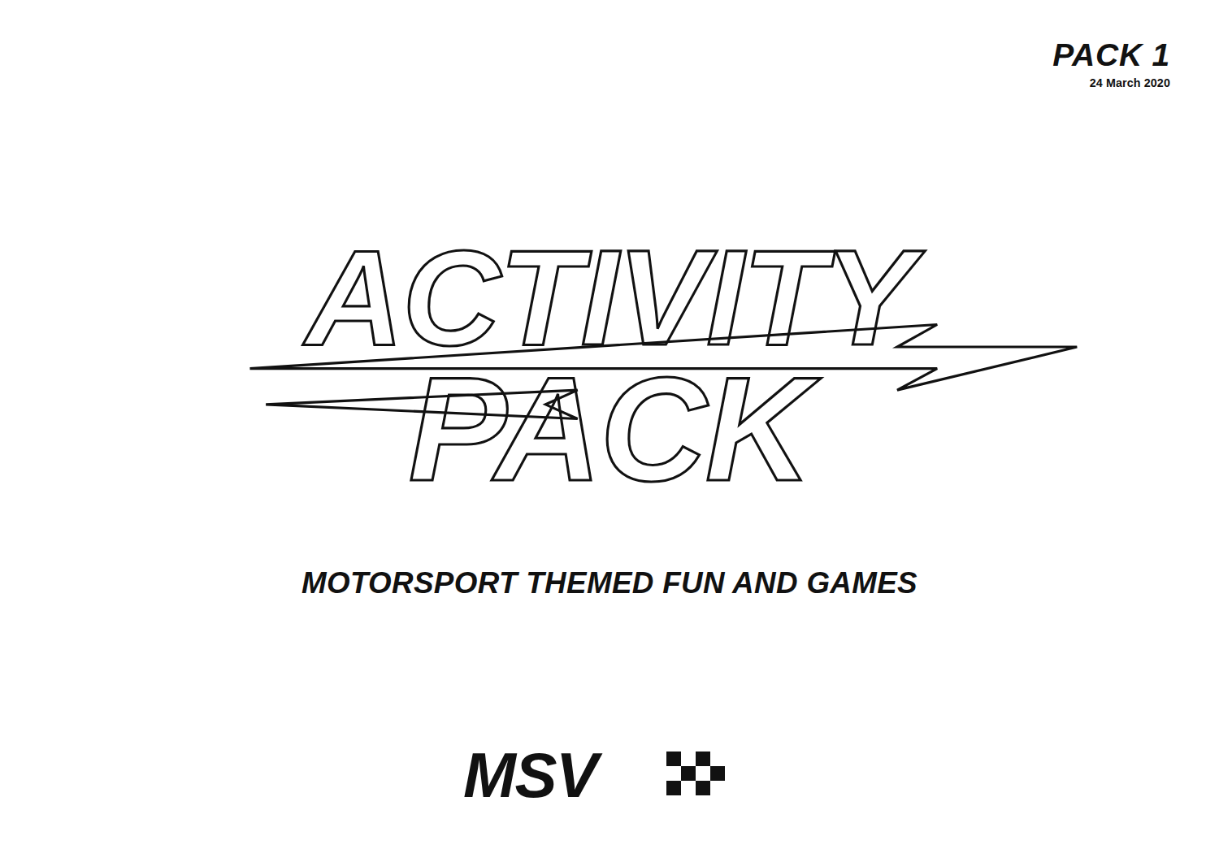Pack 1
24 March 2020
Activity Pack ACTIVITY PACK
Motorsport themed fun and games
MSV MSV